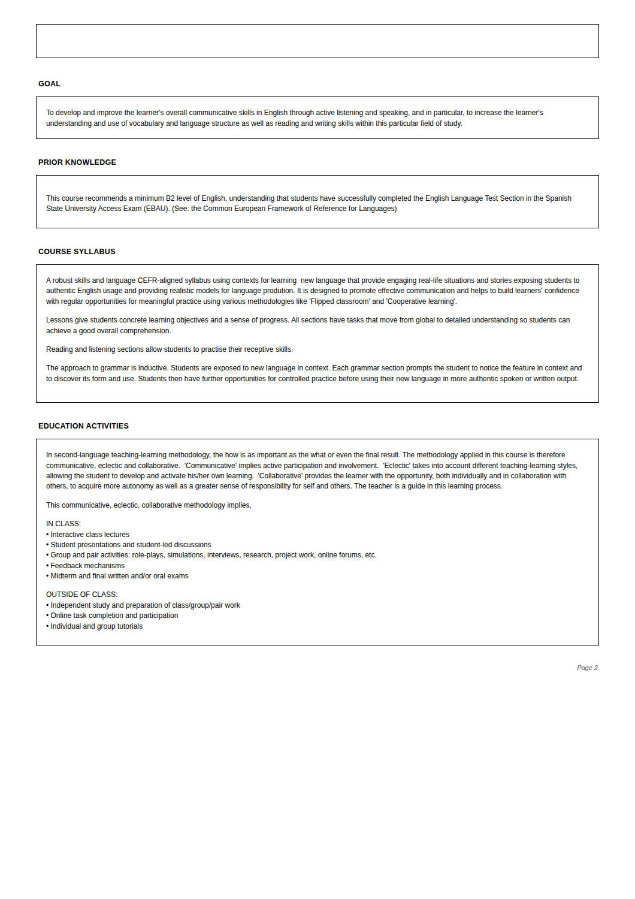GOAL
To develop and improve the learner's overall communicative skills in English through active listening and speaking, and in particular, to increase the learner's understanding and use of vocabulary and language structure as well as reading and writing skills within this particular field of study.
PRIOR KNOWLEDGE
This course recommends a minimum B2 level of English, understanding that students have successfully completed the English Language Test Section in the Spanish State University Access Exam (EBAU). (See: the Common European Framework of Reference for Languages)
COURSE SYLLABUS
A robust skills and language CEFR-aligned syllabus using contexts for learning new language that provide engaging real-life situations and stories exposing students to authentic English usage and providing realistic models for language prodution. It is designed to promote effective communication and helps to build learners' confidence with regular opportunities for meaningful practice using various methodologies like 'Flipped classroom' and 'Cooperative learning'.
Lessons give students concrete learning objectives and a sense of progress. All sections have tasks that move from global to detailed understanding so students can achieve a good overall comprehension.
Reading and listening sections allow students to practise their receptive skills.
The approach to grammar is inductive. Students are exposed to new language in context. Each grammar section prompts the student to notice the feature in context and to discover its form and use. Students then have further opportunities for controlled practice before using their new language in more authentic spoken or written output.
EDUCATION ACTIVITIES
In second-language teaching-learning methodology, the how is as important as the what or even the final result. The methodology applied in this course is therefore communicative, eclectic and collaborative. 'Communicative' implies active participation and involvement. 'Eclectic' takes into account different teaching-learning styles, allowing the student to develop and activate his/her own learning. 'Collaborative' provides the learner with the opportunity, both individually and in collaboration with others, to acquire more autonomy as well as a greater sense of responsibility for self and others. The teacher is a guide in this learning process.
This communicative, eclectic, collaborative methodology implies,
IN CLASS:
• Interactive class lectures
• Student presentations and student-led discussions
• Group and pair activities: role-plays, simulations, interviews, research, project work, online forums, etc.
• Feedback mechanisms
• Midterm and final written and/or oral exams
OUTSIDE OF CLASS:
• Independent study and preparation of class/group/pair work
• Online task completion and participation
• Individual and group tutorials
Page 2